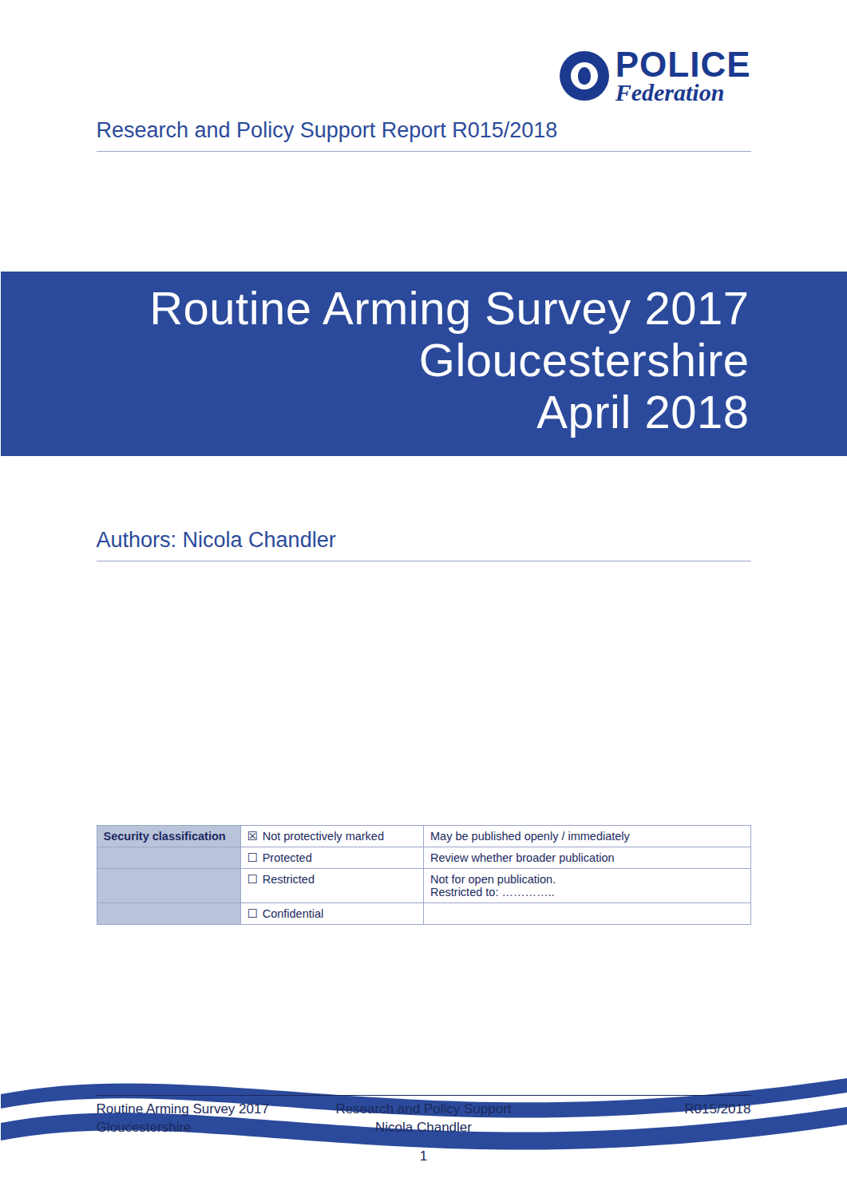POLICE
Federation
Research and Policy Support Report R015/2018
Routine Arming Survey 2017
Gloucestershire
April 2018
Authors: Nicola Chandler
| Security classification | ☒ Not protectively marked | May be published openly / immediately |
| | ☐ Protected | Review whether broader publication |
| | ☐ Restricted | Not for open publication. Restricted to: ………….. |
| | ☐ Confidential | |
Routine Arming Survey 2017
Gloucestershire
Research and Policy Support
Nicola Chandler
R015/2018
1